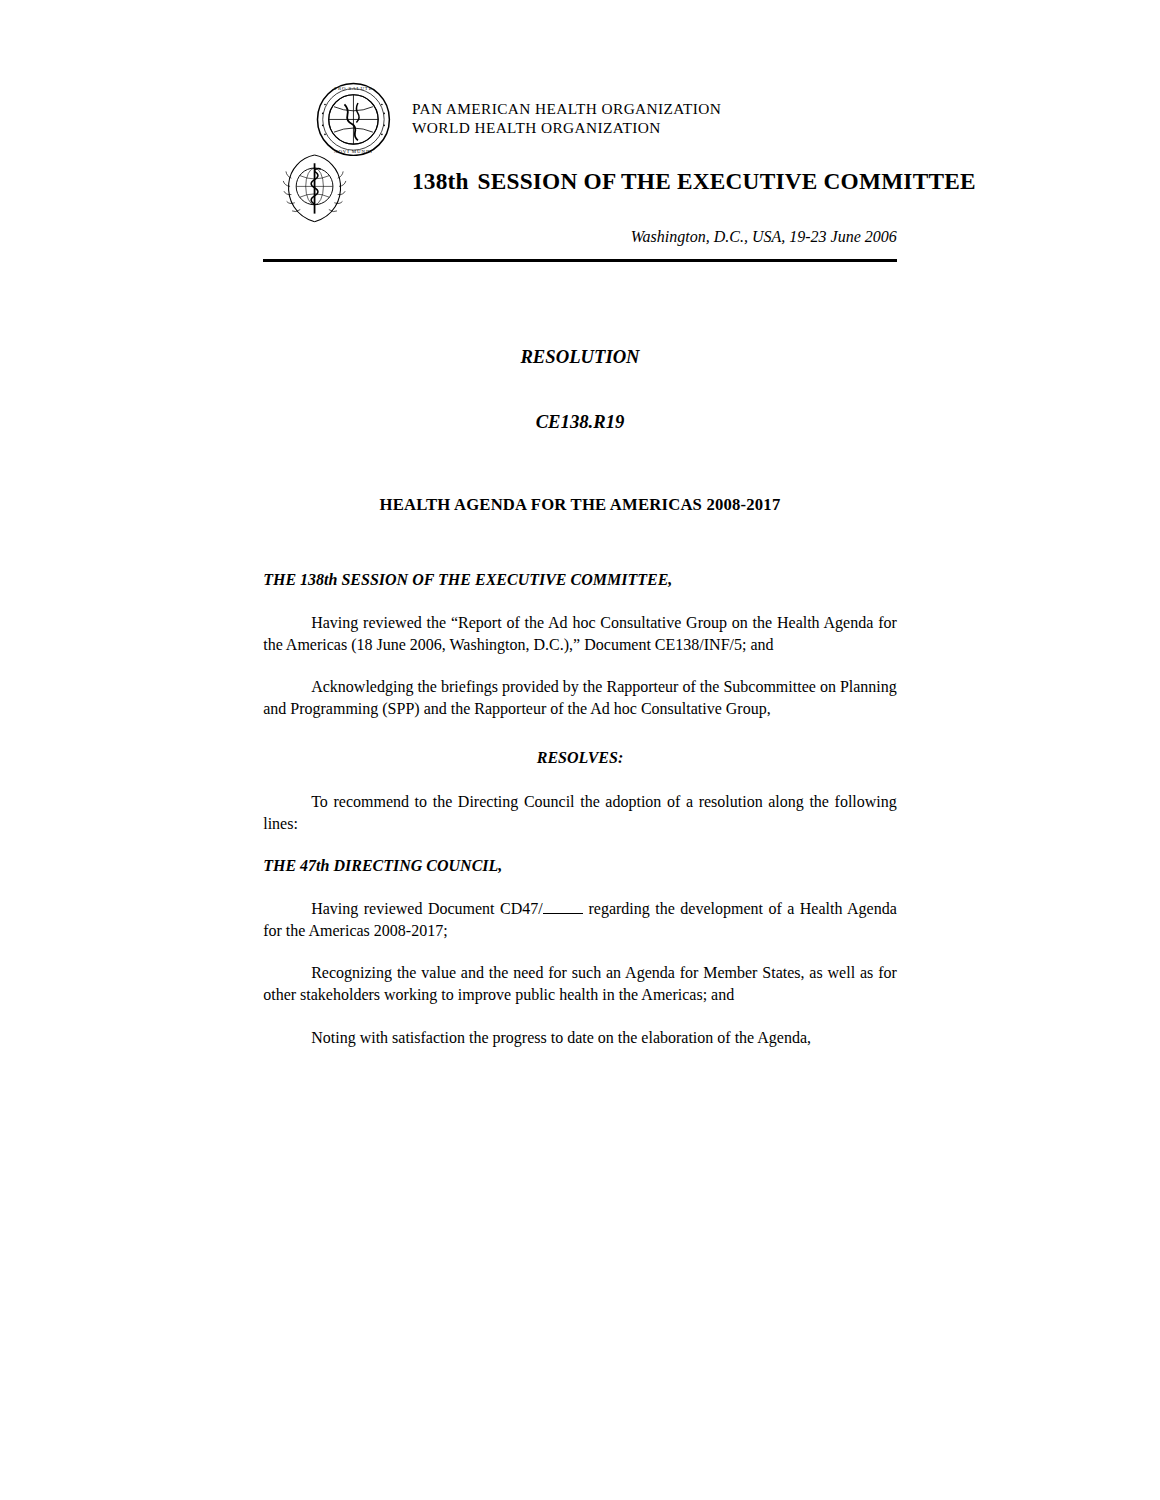PRO SALUTE NOVI MUNDI
PAN AMERICAN HEALTH ORGANIZATION
WORLD HEALTH ORGANIZATION
138th SESSION OF THE EXECUTIVE COMMITTEE
Washington, D.C., USA, 19-23 June 2006
RESOLUTION
CE138.R19
HEALTH AGENDA FOR THE AMERICAS 2008-2017
THE 138th SESSION OF THE EXECUTIVE COMMITTEE,
Having reviewed the “Report of the Ad hoc Consultative Group on the Health Agenda for the Americas (18 June 2006, Washington, D.C.),” Document CE138/INF/5; and
Acknowledging the briefings provided by the Rapporteur of the Subcommittee on Planning and Programming (SPP) and the Rapporteur of the Ad hoc Consultative Group,
RESOLVES:
To recommend to the Directing Council the adoption of a resolution along the following lines:
THE 47th DIRECTING COUNCIL,
Having reviewed Document CD47/ regarding the development of a Health Agenda for the Americas 2008-2017;
Recognizing the value and the need for such an Agenda for Member States, as well as for other stakeholders working to improve public health in the Americas; and
Noting with satisfaction the progress to date on the elaboration of the Agenda,